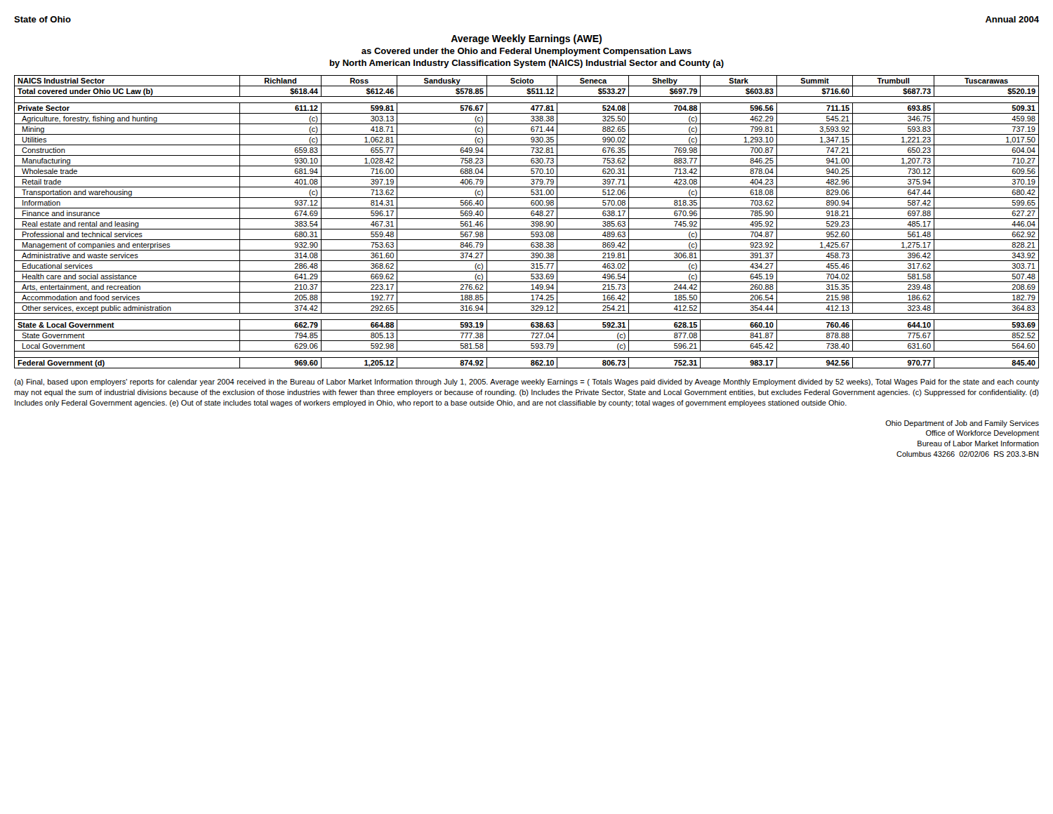State of Ohio
Annual 2004
Average Weekly Earnings (AWE)
as Covered under the Ohio and Federal Unemployment Compensation Laws
by North American Industry Classification System (NAICS) Industrial Sector and County (a)
| NAICS Industrial Sector | Richland | Ross | Sandusky | Scioto | Seneca | Shelby | Stark | Summit | Trumbull | Tuscarawas |
| --- | --- | --- | --- | --- | --- | --- | --- | --- | --- | --- |
| Total covered under Ohio UC Law (b) | $618.44 | $612.46 | $578.85 | $511.12 | $533.27 | $697.79 | $603.83 | $716.60 | $687.73 | $520.19 |
| Private Sector | 611.12 | 599.81 | 576.67 | 477.81 | 524.08 | 704.88 | 596.56 | 711.15 | 693.85 | 509.31 |
| Agriculture, forestry, fishing and hunting | (c) | 303.13 | (c) | 338.38 | 325.50 | (c) | 462.29 | 545.21 | 346.75 | 459.98 |
| Mining | (c) | 418.71 | (c) | 671.44 | 882.65 | (c) | 799.81 | 3,593.92 | 593.83 | 737.19 |
| Utilities | (c) | 1,062.81 | (c) | 930.35 | 990.02 | (c) | 1,293.10 | 1,347.15 | 1,221.23 | 1,017.50 |
| Construction | 659.83 | 655.77 | 649.94 | 732.81 | 676.35 | 769.98 | 700.87 | 747.21 | 650.23 | 604.04 |
| Manufacturing | 930.10 | 1,028.42 | 758.23 | 630.73 | 753.62 | 883.77 | 846.25 | 941.00 | 1,207.73 | 710.27 |
| Wholesale trade | 681.94 | 716.00 | 688.04 | 570.10 | 620.31 | 713.42 | 878.04 | 940.25 | 730.12 | 609.56 |
| Retail trade | 401.08 | 397.19 | 406.79 | 379.79 | 397.71 | 423.08 | 404.23 | 482.96 | 375.94 | 370.19 |
| Transportation and warehousing | (c) | 713.62 | (c) | 531.00 | 512.06 | (c) | 618.08 | 829.06 | 647.44 | 680.42 |
| Information | 937.12 | 814.31 | 566.40 | 600.98 | 570.08 | 818.35 | 703.62 | 890.94 | 587.42 | 599.65 |
| Finance and insurance | 674.69 | 596.17 | 569.40 | 648.27 | 638.17 | 670.96 | 785.90 | 918.21 | 697.88 | 627.27 |
| Real estate and rental and leasing | 383.54 | 467.31 | 561.46 | 398.90 | 385.63 | 745.92 | 495.92 | 529.23 | 485.17 | 446.04 |
| Professional and technical services | 680.31 | 559.48 | 567.98 | 593.08 | 489.63 | (c) | 704.87 | 952.60 | 561.48 | 662.92 |
| Management of companies and enterprises | 932.90 | 753.63 | 846.79 | 638.38 | 869.42 | (c) | 923.92 | 1,425.67 | 1,275.17 | 828.21 |
| Administrative and waste services | 314.08 | 361.60 | 374.27 | 390.38 | 219.81 | 306.81 | 391.37 | 458.73 | 396.42 | 343.92 |
| Educational services | 286.48 | 368.62 | (c) | 315.77 | 463.02 | (c) | 434.27 | 455.46 | 317.62 | 303.71 |
| Health care and social assistance | 641.29 | 669.62 | (c) | 533.69 | 496.54 | (c) | 645.19 | 704.02 | 581.58 | 507.48 |
| Arts, entertainment, and recreation | 210.37 | 223.17 | 276.62 | 149.94 | 215.73 | 244.42 | 260.88 | 315.35 | 239.48 | 208.69 |
| Accommodation and food services | 205.88 | 192.77 | 188.85 | 174.25 | 166.42 | 185.50 | 206.54 | 215.98 | 186.62 | 182.79 |
| Other services, except public administration | 374.42 | 292.65 | 316.94 | 329.12 | 254.21 | 412.52 | 354.44 | 412.13 | 323.48 | 364.83 |
| State & Local Government | 662.79 | 664.88 | 593.19 | 638.63 | 592.31 | 628.15 | 660.10 | 760.46 | 644.10 | 593.69 |
| State Government | 794.85 | 805.13 | 777.38 | 727.04 | (c) | 877.08 | 841.87 | 878.88 | 775.67 | 852.52 |
| Local Government | 629.06 | 592.98 | 581.58 | 593.79 | (c) | 596.21 | 645.42 | 738.40 | 631.60 | 564.60 |
| Federal Government (d) | 969.60 | 1,205.12 | 874.92 | 862.10 | 806.73 | 752.31 | 983.17 | 942.56 | 970.77 | 845.40 |
(a) Final, based upon employers' reports for calendar year 2004 received in the Bureau of Labor Market Information through July 1, 2005. Average weekly Earnings = ( Totals Wages paid divided by Aveage Monthly Employment divided by 52 weeks), Total Wages Paid for the state and each county may not equal the sum of industrial divisions because of the exclusion of those industries with fewer than three employers or because of rounding. (b) Includes the Private Sector, State and Local Government entities, but excludes Federal Government agencies. (c) Suppressed for confidentiality. (d) Includes only Federal Government agencies. (e) Out of state includes total wages of workers employed in Ohio, who report to a base outside Ohio, and are not classifiable by county; total wages of government employees stationed outside Ohio.
Ohio Department of Job and Family Services
Office of Workforce Development
Bureau of Labor Market Information
Columbus 43266 02/02/06 RS 203.3-BN